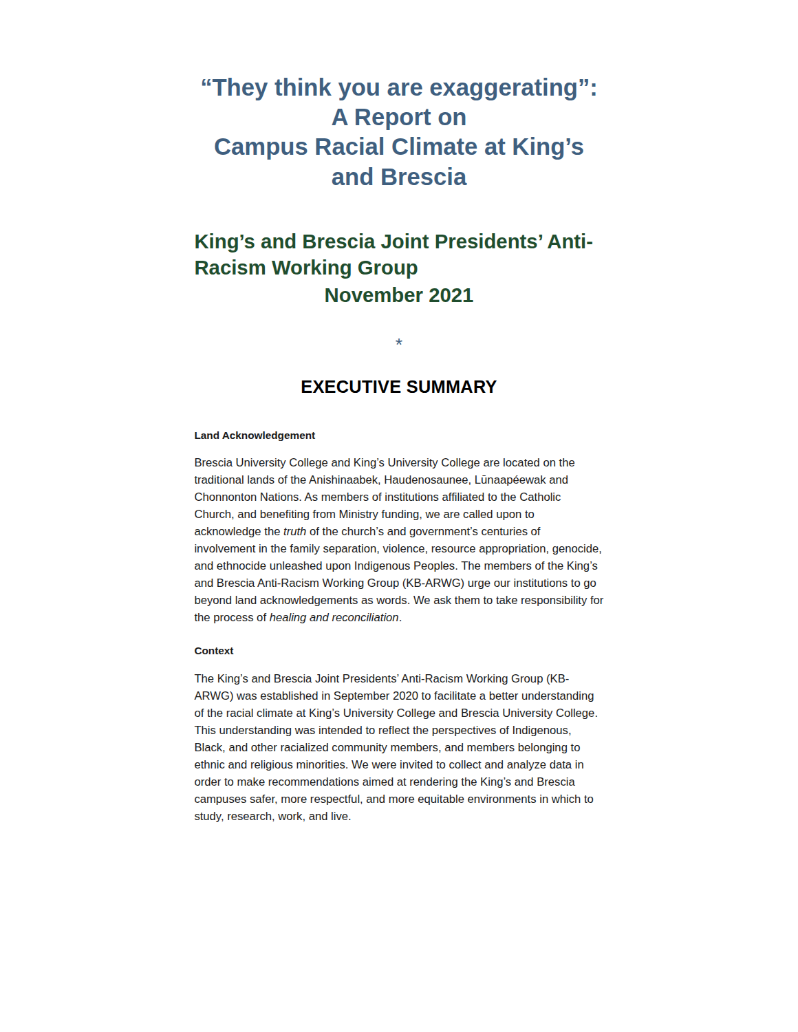“They think you are exaggerating”:
A Report on
Campus Racial Climate at King’s and Brescia
King’s and Brescia Joint Presidents’ Anti-Racism Working Group November 2021
*
EXECUTIVE SUMMARY
Land Acknowledgement
Brescia University College and King’s University College are located on the traditional lands of the Anishinaabek, Haudenosaunee, Lūnaapéewak and Chonnonton Nations. As members of institutions affiliated to the Catholic Church, and benefiting from Ministry funding, we are called upon to acknowledge the truth of the church’s and government’s centuries of involvement in the family separation, violence, resource appropriation, genocide, and ethnocide unleashed upon Indigenous Peoples. The members of the King’s and Brescia Anti-Racism Working Group (KB-ARWG) urge our institutions to go beyond land acknowledgements as words. We ask them to take responsibility for the process of healing and reconciliation.
Context
The King’s and Brescia Joint Presidents’ Anti-Racism Working Group (KB-ARWG) was established in September 2020 to facilitate a better understanding of the racial climate at King’s University College and Brescia University College. This understanding was intended to reflect the perspectives of Indigenous, Black, and other racialized community members, and members belonging to ethnic and religious minorities. We were invited to collect and analyze data in order to make recommendations aimed at rendering the King’s and Brescia campuses safer, more respectful, and more equitable environments in which to study, research, work, and live.